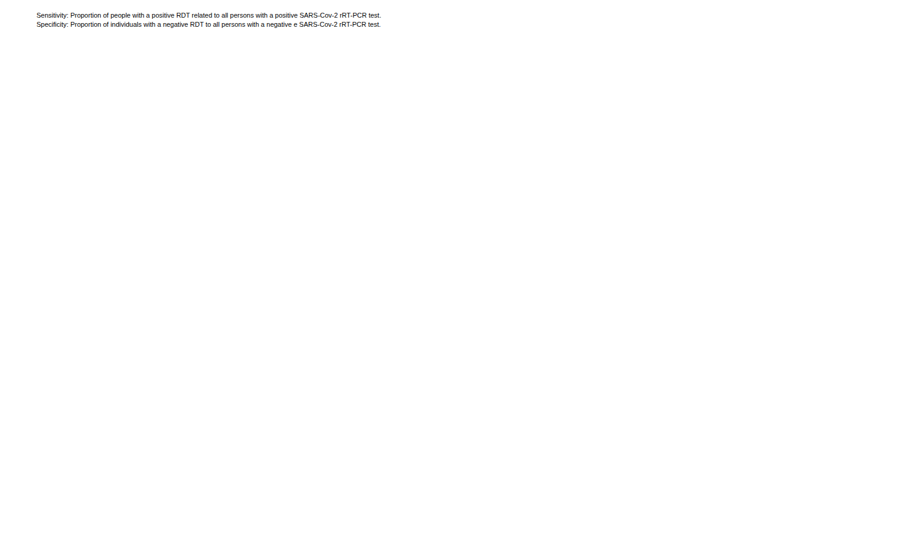Sensitivity: Proportion of people with a positive RDT related to all persons with a positive SARS-Cov-2 rRT-PCR test.
Specificity: Proportion of individuals with a negative RDT to all persons with a negative e SARS-Cov-2 rRT-PCR test.